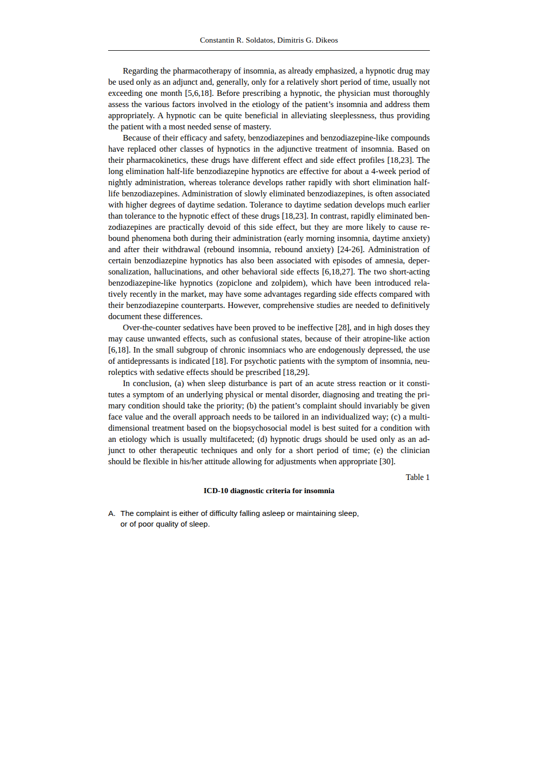Constantin R. Soldatos, Dimitris G. Dikeos
Regarding the pharmacotherapy of insomnia, as already emphasized, a hypnotic drug may be used only as an adjunct and, generally, only for a relatively short period of time, usually not exceeding one month [5,6,18]. Before prescribing a hypnotic, the physician must thoroughly assess the various factors involved in the etiology of the patient’s insomnia and address them appropriately. A hypnotic can be quite beneficial in alleviating sleeplessness, thus providing the patient with a most needed sense of mastery.
Because of their efficacy and safety, benzodiazepines and benzodiazepine-like compounds have replaced other classes of hypnotics in the adjunctive treatment of insomnia. Based on their pharmacokinetics, these drugs have different effect and side effect profiles [18,23]. The long elimination half-life benzodiazepine hypnotics are effective for about a 4-week period of nightly administration, whereas tolerance develops rather rapidly with short elimination half-life benzodiazepines. Administration of slowly eliminated benzodiazepines, is often associated with higher degrees of daytime sedation. Tolerance to daytime sedation develops much earlier than tolerance to the hypnotic effect of these drugs [18,23]. In contrast, rapidly eliminated benzodiazepines are practically devoid of this side effect, but they are more likely to cause rebound phenomena both during their administration (early morning insomnia, daytime anxiety) and after their withdrawal (rebound insomnia, rebound anxiety) [24-26]. Administration of certain benzodiazepine hypnotics has also been associated with episodes of amnesia, depersonalization, hallucinations, and other behavioral side effects [6,18,27]. The two short-acting benzodiazepine-like hypnotics (zopiclone and zolpidem), which have been introduced relatively recently in the market, may have some advantages regarding side effects compared with their benzodiazepine counterparts. However, comprehensive studies are needed to definitively document these differences.
Over-the-counter sedatives have been proved to be ineffective [28], and in high doses they may cause unwanted effects, such as confusional states, because of their atropine-like action [6,18]. In the small subgroup of chronic insomniacs who are endogenously depressed, the use of antidepressants is indicated [18]. For psychotic patients with the symptom of insomnia, neuroleptics with sedative effects should be prescribed [18,29].
In conclusion, (a) when sleep disturbance is part of an acute stress reaction or it constitutes a symptom of an underlying physical or mental disorder, diagnosing and treating the primary condition should take the priority; (b) the patient’s complaint should invariably be given face value and the overall approach needs to be tailored in an individualized way; (c) a multidimensional treatment based on the biopsychosocial model is best suited for a condition with an etiology which is usually multifaceted; (d) hypnotic drugs should be used only as an adjunct to other therapeutic techniques and only for a short period of time; (e) the clinician should be flexible in his/her attitude allowing for adjustments when appropriate [30].
Table 1
ICD-10 diagnostic criteria for insomnia
A.
The complaint is either of difficulty falling asleep or maintaining sleep, or of poor quality of sleep.